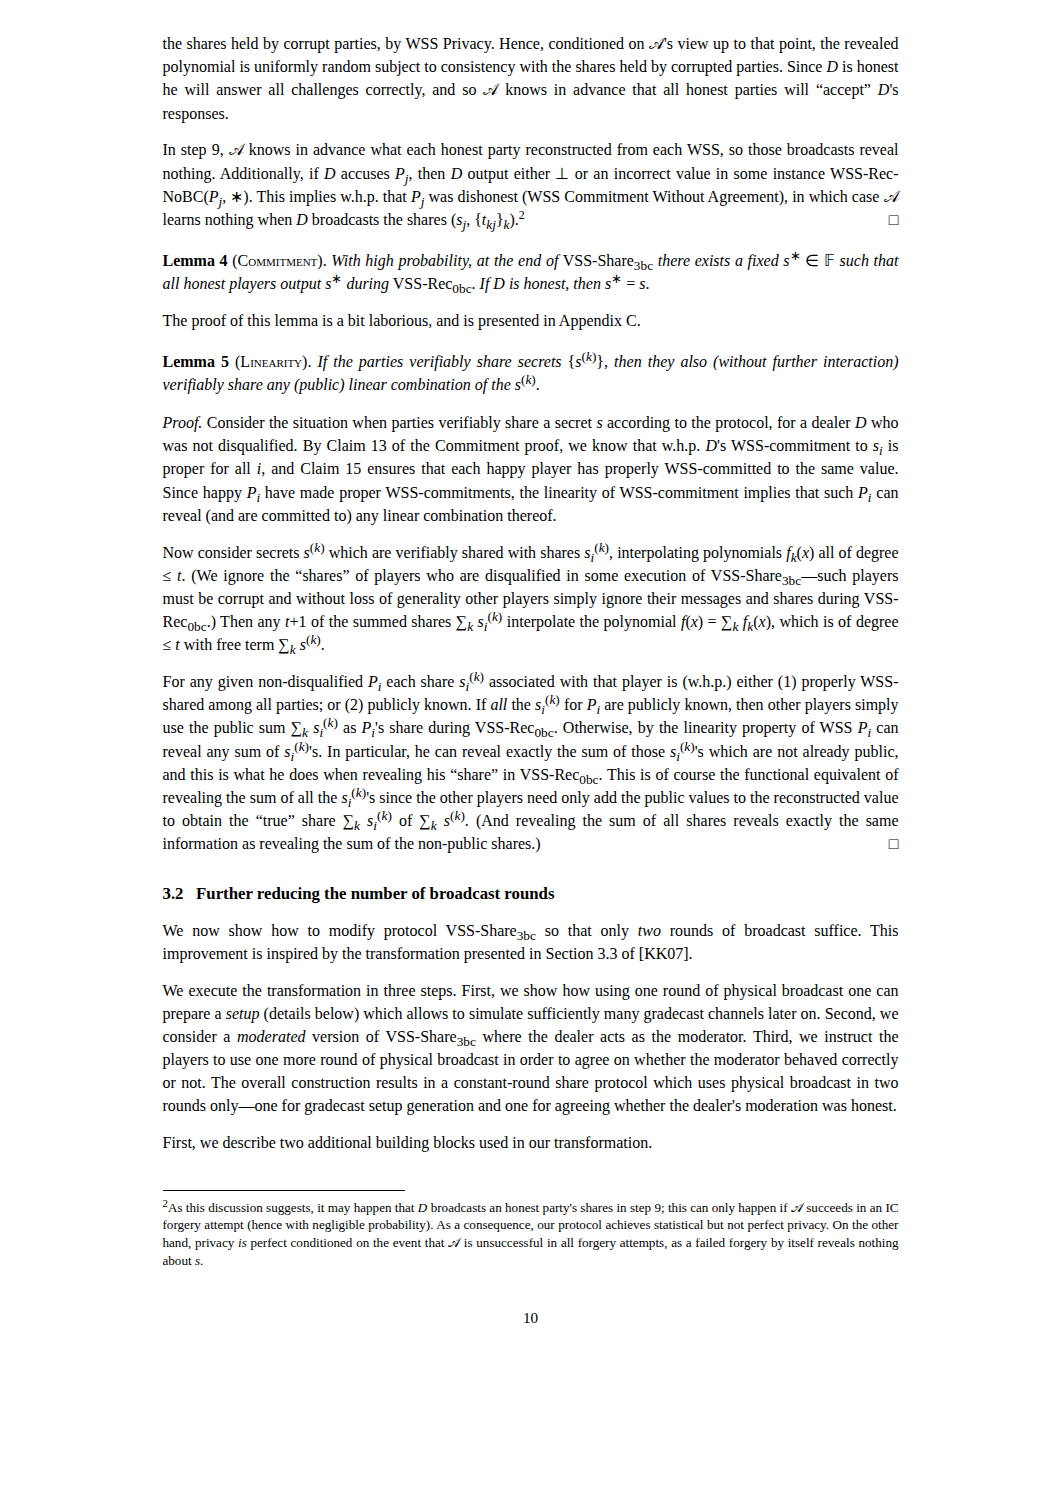the shares held by corrupt parties, by WSS Privacy. Hence, conditioned on 𝒜's view up to that point, the revealed polynomial is uniformly random subject to consistency with the shares held by corrupted parties. Since D is honest he will answer all challenges correctly, and so 𝒜 knows in advance that all honest parties will “accept” D's responses.
In step 9, 𝒜 knows in advance what each honest party reconstructed from each WSS, so those broadcasts reveal nothing. Additionally, if D accuses Pj, then D output either ⊥ or an incorrect value in some instance WSS-Rec-NoBC(Pj, ∗). This implies w.h.p. that Pj was dishonest (WSS Commitment Without Agreement), in which case 𝒜 learns nothing when D broadcasts the shares (sj, {tkj}k).2 □
Lemma 4 (Commitment). With high probability, at the end of VSS-Share3bc there exists a fixed s∗ ∈ 𝔽 such that all honest players output s∗ during VSS-Rec0bc. If D is honest, then s∗ = s.
The proof of this lemma is a bit laborious, and is presented in Appendix C.
Lemma 5 (Linearity). If the parties verifiably share secrets {s(k)}, then they also (without further interaction) verifiably share any (public) linear combination of the s(k).
Proof. Consider the situation when parties verifiably share a secret s according to the protocol, for a dealer D who was not disqualified. By Claim 13 of the Commitment proof, we know that w.h.p. D's WSS-commitment to si is proper for all i, and Claim 15 ensures that each happy player has properly WSS-committed to the same value. Since happy Pi have made proper WSS-commitments, the linearity of WSS-commitment implies that such Pi can reveal (and are committed to) any linear combination thereof.
Now consider secrets s(k) which are verifiably shared with shares si(k), interpolating polynomials fk(x) all of degree ≤ t. (We ignore the “shares” of players who are disqualified in some execution of VSS-Share3bc—such players must be corrupt and without loss of generality other players simply ignore their messages and shares during VSS-Rec0bc.) Then any t+1 of the summed shares ∑k si(k) interpolate the polynomial f(x) = ∑k fk(x), which is of degree ≤ t with free term ∑k s(k).
For any given non-disqualified Pi each share si(k) associated with that player is (w.h.p.) either (1) properly WSS-shared among all parties; or (2) publicly known. If all the si(k) for Pi are publicly known, then other players simply use the public sum ∑k si(k) as Pi's share during VSS-Rec0bc. Otherwise, by the linearity property of WSS Pi can reveal any sum of si(k)'s. In particular, he can reveal exactly the sum of those si(k)'s which are not already public, and this is what he does when revealing his “share” in VSS-Rec0bc. This is of course the functional equivalent of revealing the sum of all the si(k)'s since the other players need only add the public values to the reconstructed value to obtain the “true” share ∑k si(k) of ∑k s(k). (And revealing the sum of all shares reveals exactly the same information as revealing the sum of the non-public shares.) □
3.2 Further reducing the number of broadcast rounds
We now show how to modify protocol VSS-Share3bc so that only two rounds of broadcast suffice. This improvement is inspired by the transformation presented in Section 3.3 of [KK07].
We execute the transformation in three steps. First, we show how using one round of physical broadcast one can prepare a setup (details below) which allows to simulate sufficiently many gradecast channels later on. Second, we consider a moderated version of VSS-Share3bc where the dealer acts as the moderator. Third, we instruct the players to use one more round of physical broadcast in order to agree on whether the moderator behaved correctly or not. The overall construction results in a constant-round share protocol which uses physical broadcast in two rounds only—one for gradecast setup generation and one for agreeing whether the dealer's moderation was honest.
First, we describe two additional building blocks used in our transformation.
2As this discussion suggests, it may happen that D broadcasts an honest party's shares in step 9; this can only happen if 𝒜 succeeds in an IC forgery attempt (hence with negligible probability). As a consequence, our protocol achieves statistical but not perfect privacy. On the other hand, privacy is perfect conditioned on the event that 𝒜 is unsuccessful in all forgery attempts, as a failed forgery by itself reveals nothing about s.
10